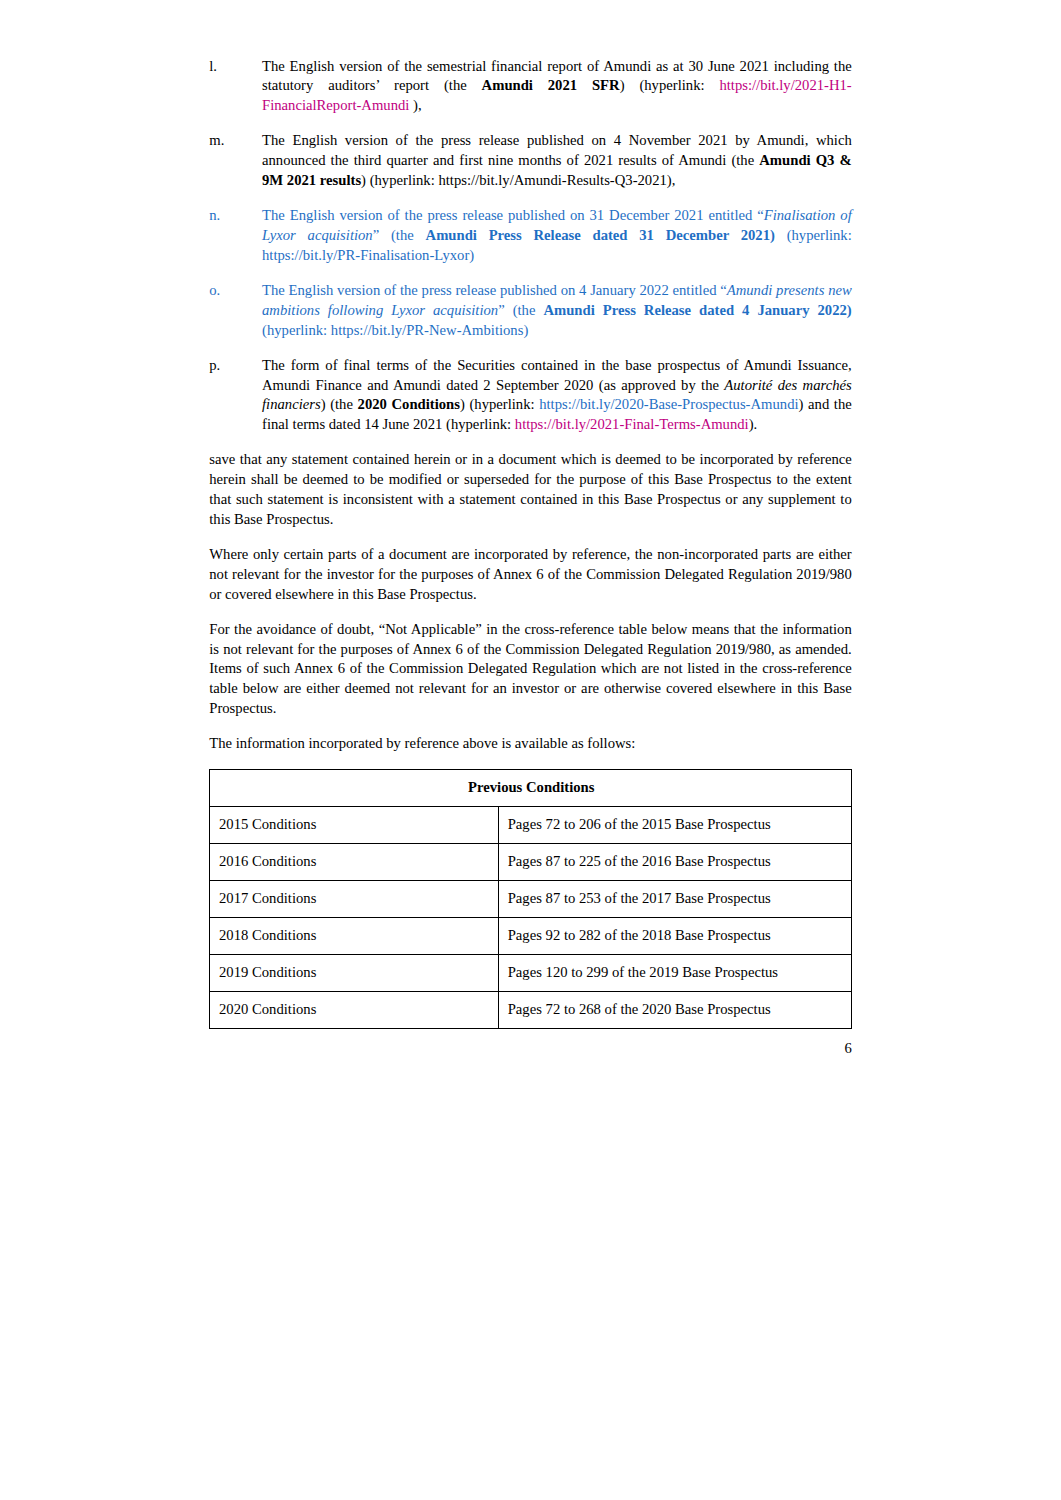l.
The English version of the semestrial financial report of Amundi as at 30 June 2021 including the statutory auditors’ report (the Amundi 2021 SFR) (hyperlink: https://bit.ly/2021-H1-FinancialReport-Amundi ),
m.
The English version of the press release published on 4 November 2021 by Amundi, which announced the third quarter and first nine months of 2021 results of Amundi (the Amundi Q3 & 9M 2021 results) (hyperlink: https://bit.ly/Amundi-Results-Q3-2021),
n.
The English version of the press release published on 31 December 2021 entitled “Finalisation of Lyxor acquisition” (the Amundi Press Release dated 31 December 2021) (hyperlink: https://bit.ly/PR-Finalisation-Lyxor)
o.
The English version of the press release published on 4 January 2022 entitled “Amundi presents new ambitions following Lyxor acquisition” (the Amundi Press Release dated 4 January 2022) (hyperlink: https://bit.ly/PR-New-Ambitions)
p.
The form of final terms of the Securities contained in the base prospectus of Amundi Issuance, Amundi Finance and Amundi dated 2 September 2020 (as approved by the Autorité des marchés financiers) (the 2020 Conditions) (hyperlink: https://bit.ly/2020-Base-Prospectus-Amundi) and the final terms dated 14 June 2021 (hyperlink: https://bit.ly/2021-Final-Terms-Amundi).
save that any statement contained herein or in a document which is deemed to be incorporated by reference herein shall be deemed to be modified or superseded for the purpose of this Base Prospectus to the extent that such statement is inconsistent with a statement contained in this Base Prospectus or any supplement to this Base Prospectus.
Where only certain parts of a document are incorporated by reference, the non-incorporated parts are either not relevant for the investor for the purposes of Annex 6 of the Commission Delegated Regulation 2019/980 or covered elsewhere in this Base Prospectus.
For the avoidance of doubt, “Not Applicable” in the cross-reference table below means that the information is not relevant for the purposes of Annex 6 of the Commission Delegated Regulation 2019/980, as amended. Items of such Annex 6 of the Commission Delegated Regulation which are not listed in the cross-reference table below are either deemed not relevant for an investor or are otherwise covered elsewhere in this Base Prospectus.
The information incorporated by reference above is available as follows:
| Previous Conditions |
| --- |
| 2015 Conditions | Pages 72 to 206 of the 2015 Base Prospectus |
| 2016 Conditions | Pages 87 to 225 of the 2016 Base Prospectus |
| 2017 Conditions | Pages 87 to 253 of the 2017 Base Prospectus |
| 2018 Conditions | Pages 92 to 282 of the 2018 Base Prospectus |
| 2019 Conditions | Pages 120 to 299 of the 2019 Base Prospectus |
| 2020 Conditions | Pages 72 to 268 of the 2020 Base Prospectus |
6